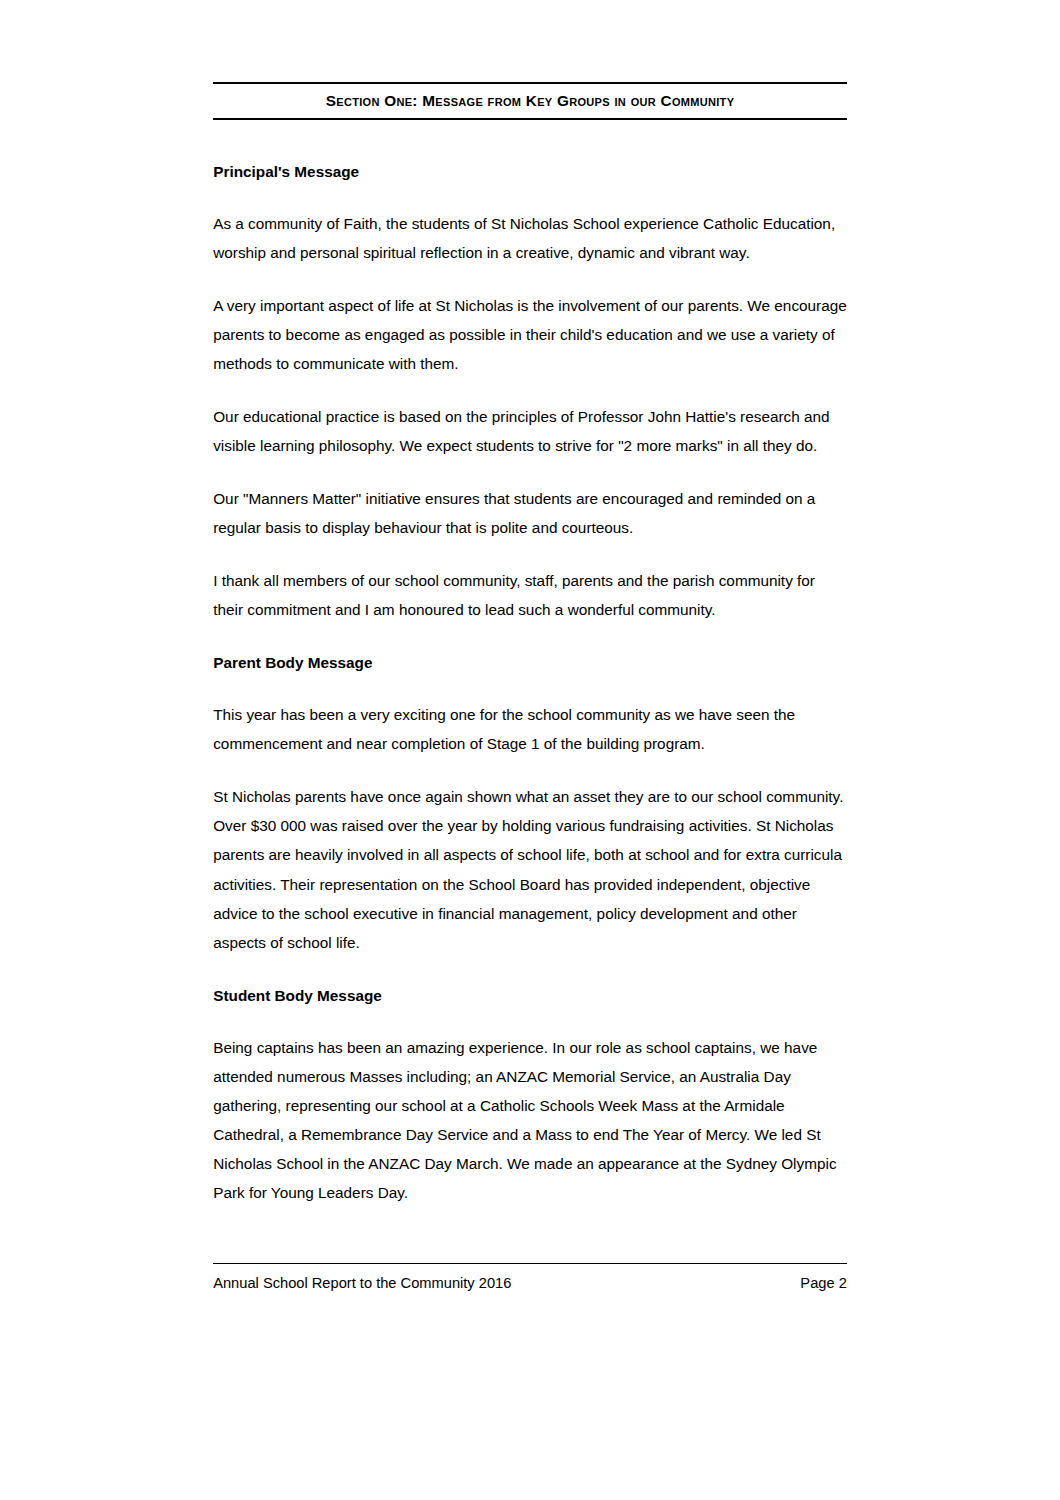Section One: Message from Key Groups in our Community
Principal's Message
As a community of Faith, the students of St Nicholas School experience Catholic Education, worship and personal spiritual reflection in a creative, dynamic and vibrant way.
A very important aspect of life at St Nicholas is the involvement of our parents. We encourage parents to become as engaged as possible in their child's education and we use a variety of methods to communicate with them.
Our educational practice is based on the principles of Professor John Hattie's research and visible learning philosophy. We expect students to strive for "2 more marks" in all they do.
Our "Manners Matter" initiative ensures that students are encouraged and reminded on a regular basis to display behaviour that is polite and courteous.
I thank all members of our school community, staff, parents and the parish community for their commitment and I am honoured to lead such a wonderful community.
Parent Body Message
This year has been a very exciting one for the school community as we have seen the commencement and near completion of Stage 1 of the building program.
St Nicholas parents have once again shown what an asset they are to our school community. Over $30 000 was raised over the year by holding various fundraising activities. St Nicholas parents are heavily involved in all aspects of school life, both at school and for extra curricula activities. Their representation on the School Board has provided independent, objective advice to the school executive in financial management, policy development and other aspects of school life.
Student Body Message
Being captains has been an amazing experience. In our role as school captains, we have attended numerous Masses including; an ANZAC Memorial Service, an Australia Day gathering, representing our school at a Catholic Schools Week Mass at the Armidale Cathedral, a Remembrance Day Service and a Mass to end The Year of Mercy. We led St Nicholas School in the ANZAC Day March. We made an appearance at the Sydney Olympic Park for Young Leaders Day.
Annual School Report to the Community 2016 Page 2